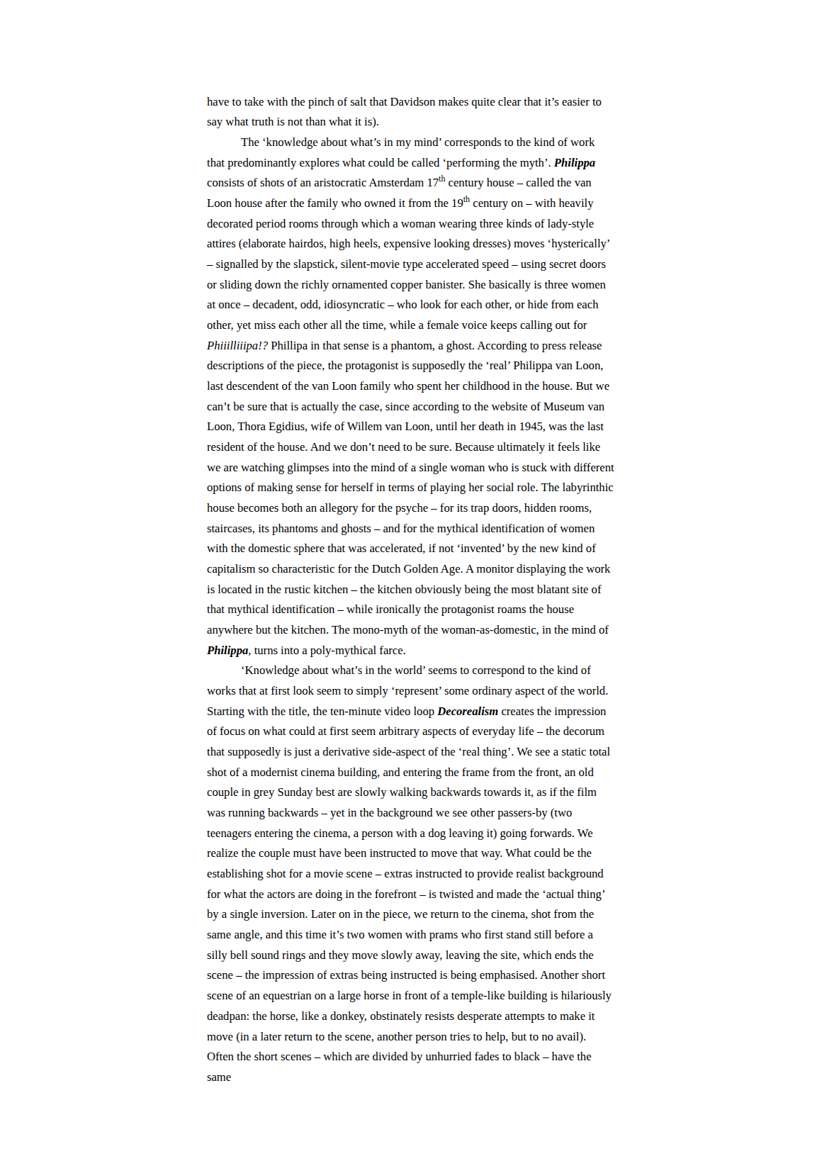have to take with the pinch of salt that Davidson makes quite clear that it’s easier to say what truth is not than what it is).
The ‘knowledge about what’s in my mind’ corresponds to the kind of work that predominantly explores what could be called ‘performing the myth’. Philippa consists of shots of an aristocratic Amsterdam 17th century house – called the van Loon house after the family who owned it from the 19th century on – with heavily decorated period rooms through which a woman wearing three kinds of lady-style attires (elaborate hairdos, high heels, expensive looking dresses) moves ‘hysterically’ – signalled by the slapstick, silent-movie type accelerated speed – using secret doors or sliding down the richly ornamented copper banister. She basically is three women at once – decadent, odd, idiosyncratic – who look for each other, or hide from each other, yet miss each other all the time, while a female voice keeps calling out for Phiiilliiipa!? Phillipa in that sense is a phantom, a ghost. According to press release descriptions of the piece, the protagonist is supposedly the ‘real’ Philippa van Loon, last descendent of the van Loon family who spent her childhood in the house. But we can’t be sure that is actually the case, since according to the website of Museum van Loon, Thora Egidius, wife of Willem van Loon, until her death in 1945, was the last resident of the house. And we don’t need to be sure. Because ultimately it feels like we are watching glimpses into the mind of a single woman who is stuck with different options of making sense for herself in terms of playing her social role. The labyrinthic house becomes both an allegory for the psyche – for its trap doors, hidden rooms, staircases, its phantoms and ghosts – and for the mythical identification of women with the domestic sphere that was accelerated, if not ‘invented’ by the new kind of capitalism so characteristic for the Dutch Golden Age. A monitor displaying the work is located in the rustic kitchen – the kitchen obviously being the most blatant site of that mythical identification – while ironically the protagonist roams the house anywhere but the kitchen. The mono-myth of the woman-as-domestic, in the mind of Philippa, turns into a poly-mythical farce.
‘Knowledge about what’s in the world’ seems to correspond to the kind of works that at first look seem to simply ‘represent’ some ordinary aspect of the world. Starting with the title, the ten-minute video loop Decorealism creates the impression of focus on what could at first seem arbitrary aspects of everyday life – the decorum that supposedly is just a derivative side-aspect of the ‘real thing’. We see a static total shot of a modernist cinema building, and entering the frame from the front, an old couple in grey Sunday best are slowly walking backwards towards it, as if the film was running backwards – yet in the background we see other passers-by (two teenagers entering the cinema, a person with a dog leaving it) going forwards. We realize the couple must have been instructed to move that way. What could be the establishing shot for a movie scene – extras instructed to provide realist background for what the actors are doing in the forefront – is twisted and made the ‘actual thing’ by a single inversion. Later on in the piece, we return to the cinema, shot from the same angle, and this time it’s two women with prams who first stand still before a silly bell sound rings and they move slowly away, leaving the site, which ends the scene – the impression of extras being instructed is being emphasised. Another short scene of an equestrian on a large horse in front of a temple-like building is hilariously deadpan: the horse, like a donkey, obstinately resists desperate attempts to make it move (in a later return to the scene, another person tries to help, but to no avail). Often the short scenes – which are divided by unhurried fades to black – have the same